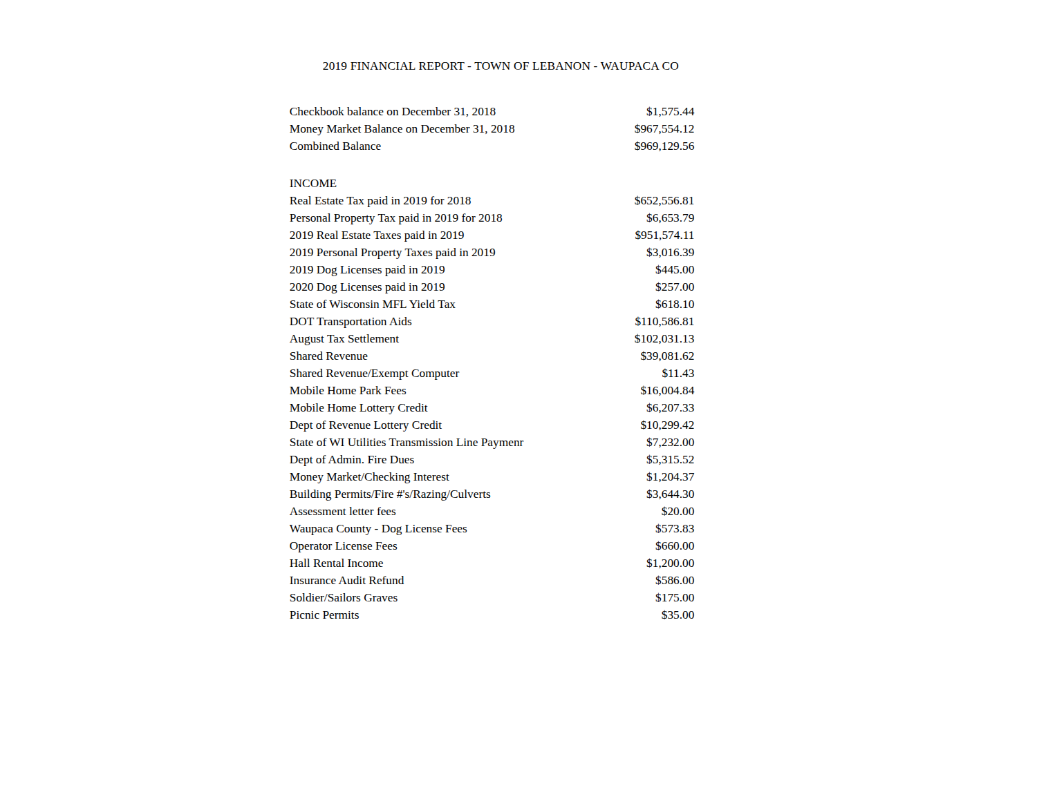2019 FINANCIAL REPORT - TOWN OF LEBANON - WAUPACA CO
| Checkbook balance on December 31, 2018 | $1,575.44 |
| Money Market Balance on December 31, 2018 | $967,554.12 |
| Combined Balance | $969,129.56 |
| INCOME | |
| Real Estate Tax paid in 2019 for 2018 | $652,556.81 |
| Personal Property Tax paid in 2019 for 2018 | $6,653.79 |
| 2019 Real Estate Taxes paid in 2019 | $951,574.11 |
| 2019 Personal Property Taxes paid in 2019 | $3,016.39 |
| 2019 Dog Licenses paid in 2019 | $445.00 |
| 2020 Dog Licenses paid in 2019 | $257.00 |
| State of Wisconsin MFL Yield Tax | $618.10 |
| DOT Transportation Aids | $110,586.81 |
| August Tax Settlement | $102,031.13 |
| Shared Revenue | $39,081.62 |
| Shared Revenue/Exempt Computer | $11.43 |
| Mobile Home Park Fees | $16,004.84 |
| Mobile Home Lottery Credit | $6,207.33 |
| Dept of Revenue Lottery Credit | $10,299.42 |
| State of WI Utilities Transmission Line Paymenr | $7,232.00 |
| Dept of Admin. Fire Dues | $5,315.52 |
| Money Market/Checking Interest | $1,204.37 |
| Building Permits/Fire #'s/Razing/Culverts | $3,644.30 |
| Assessment letter fees | $20.00 |
| Waupaca County - Dog License Fees | $573.83 |
| Operator License Fees | $660.00 |
| Hall Rental Income | $1,200.00 |
| Insurance Audit Refund | $586.00 |
| Soldier/Sailors Graves | $175.00 |
| Picnic Permits | $35.00 |